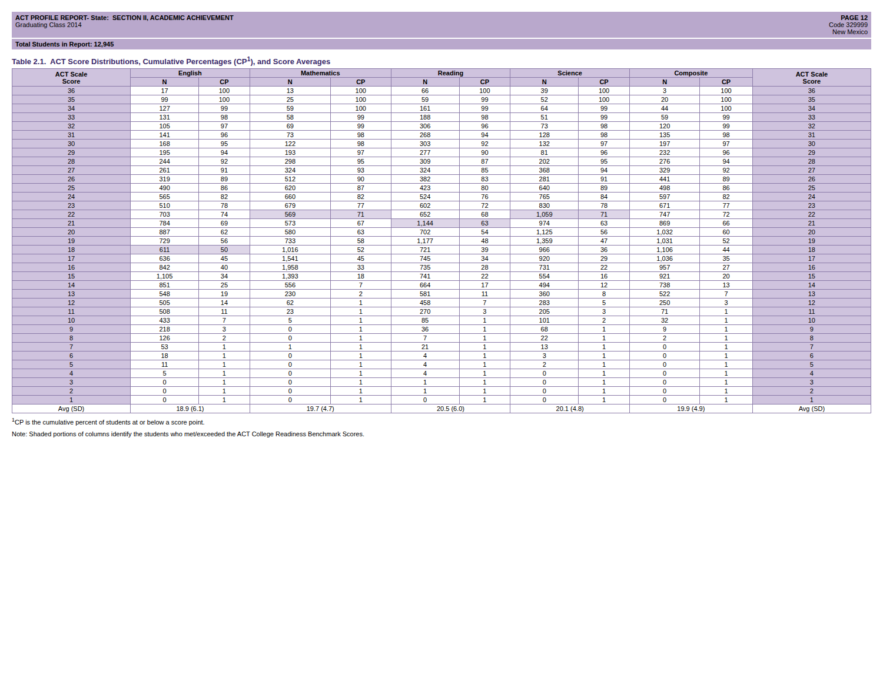ACT PROFILE REPORT- State: SECTION II, ACADEMIC ACHIEVEMENT
PAGE 12
Graduating Class 2014
Code 329999
New Mexico
Total Students in Report: 12,945
Table 2.1. ACT Score Distributions, Cumulative Percentages (CP1), and Score Averages
| ACT Scale Score | English | Mathematics | Reading | Science | Composite | ACT Scale Score |
| --- | --- | --- | --- | --- | --- | --- |
| N | CP | N | CP | N | CP | N | CP | N | CP |
| 36 | 17 | 100 | 13 | 100 | 66 | 100 | 39 | 100 | 3 | 100 | 36 |
| 35 | 99 | 100 | 25 | 100 | 59 | 99 | 52 | 100 | 20 | 100 | 35 |
| 34 | 127 | 99 | 59 | 100 | 161 | 99 | 64 | 99 | 44 | 100 | 34 |
| 33 | 131 | 98 | 58 | 99 | 188 | 98 | 51 | 99 | 59 | 99 | 33 |
| 32 | 105 | 97 | 69 | 99 | 306 | 96 | 73 | 98 | 120 | 99 | 32 |
| 31 | 141 | 96 | 73 | 98 | 268 | 94 | 128 | 98 | 135 | 98 | 31 |
| 30 | 168 | 95 | 122 | 98 | 303 | 92 | 132 | 97 | 197 | 97 | 30 |
| 29 | 195 | 94 | 193 | 97 | 277 | 90 | 81 | 96 | 232 | 96 | 29 |
| 28 | 244 | 92 | 298 | 95 | 309 | 87 | 202 | 95 | 276 | 94 | 28 |
| 27 | 261 | 91 | 324 | 93 | 324 | 85 | 368 | 94 | 329 | 92 | 27 |
| 26 | 319 | 89 | 512 | 90 | 382 | 83 | 281 | 91 | 441 | 89 | 26 |
| 25 | 490 | 86 | 620 | 87 | 423 | 80 | 640 | 89 | 498 | 86 | 25 |
| 24 | 565 | 82 | 660 | 82 | 524 | 76 | 765 | 84 | 597 | 82 | 24 |
| 23 | 510 | 78 | 679 | 77 | 602 | 72 | 830 | 78 | 671 | 77 | 23 |
| 22 | 703 | 74 | 569 | 71 | 652 | 68 | 1,059 | 71 | 747 | 72 | 22 |
| 21 | 784 | 69 | 573 | 67 | 1,144 | 63 | 974 | 63 | 869 | 66 | 21 |
| 20 | 887 | 62 | 580 | 63 | 702 | 54 | 1,125 | 56 | 1,032 | 60 | 20 |
| 19 | 729 | 56 | 733 | 58 | 1,177 | 48 | 1,359 | 47 | 1,031 | 52 | 19 |
| 18 | 611 | 50 | 1,016 | 52 | 721 | 39 | 966 | 36 | 1,106 | 44 | 18 |
| 17 | 636 | 45 | 1,541 | 45 | 745 | 34 | 920 | 29 | 1,036 | 35 | 17 |
| 16 | 842 | 40 | 1,958 | 33 | 735 | 28 | 731 | 22 | 957 | 27 | 16 |
| 15 | 1,105 | 34 | 1,393 | 18 | 741 | 22 | 554 | 16 | 921 | 20 | 15 |
| 14 | 851 | 25 | 556 | 7 | 664 | 17 | 494 | 12 | 738 | 13 | 14 |
| 13 | 548 | 19 | 230 | 2 | 581 | 11 | 360 | 8 | 522 | 7 | 13 |
| 12 | 505 | 14 | 62 | 1 | 458 | 7 | 283 | 5 | 250 | 3 | 12 |
| 11 | 508 | 11 | 23 | 1 | 270 | 3 | 205 | 3 | 71 | 1 | 11 |
| 10 | 433 | 7 | 5 | 1 | 85 | 1 | 101 | 2 | 32 | 1 | 10 |
| 9 | 218 | 3 | 0 | 1 | 36 | 1 | 68 | 1 | 9 | 1 | 9 |
| 8 | 126 | 2 | 0 | 1 | 7 | 1 | 22 | 1 | 2 | 1 | 8 |
| 7 | 53 | 1 | 1 | 1 | 21 | 1 | 13 | 1 | 0 | 1 | 7 |
| 6 | 18 | 1 | 0 | 1 | 4 | 1 | 3 | 1 | 0 | 1 | 6 |
| 5 | 11 | 1 | 0 | 1 | 4 | 1 | 2 | 1 | 0 | 1 | 5 |
| 4 | 5 | 1 | 0 | 1 | 4 | 1 | 0 | 1 | 0 | 1 | 4 |
| 3 | 0 | 1 | 0 | 1 | 1 | 1 | 0 | 1 | 0 | 1 | 3 |
| 2 | 0 | 1 | 0 | 1 | 1 | 1 | 0 | 1 | 0 | 1 | 2 |
| 1 | 0 | 1 | 0 | 1 | 0 | 1 | 0 | 1 | 0 | 1 | 1 |
| Avg (SD) | 18.9 (6.1) | 19.7 (4.7) | 20.5 (6.0) | 20.1 (4.8) | 19.9 (4.9) | Avg (SD) |
1CP is the cumulative percent of students at or below a score point.
Note: Shaded portions of columns identify the students who met/exceeded the ACT College Readiness Benchmark Scores.